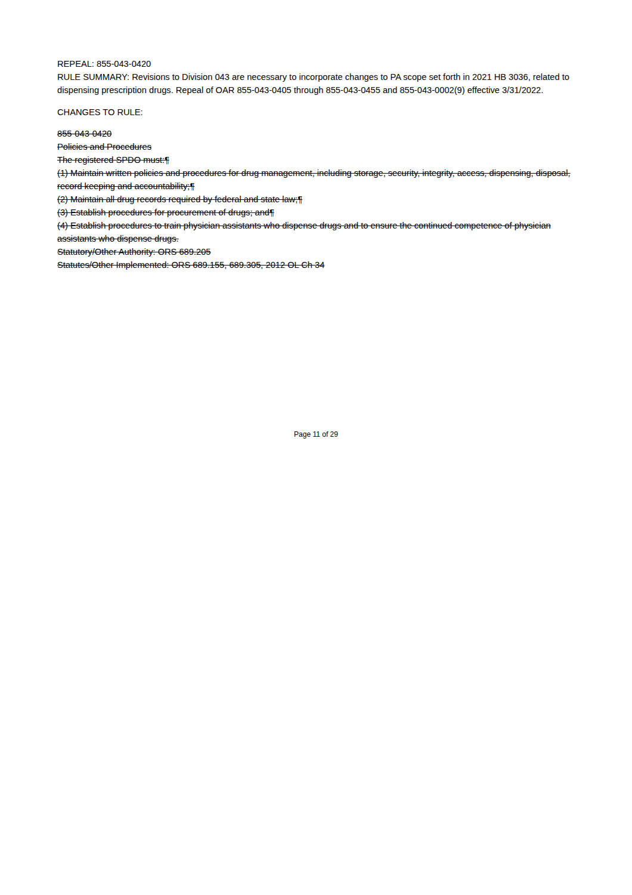REPEAL: 855-043-0420
RULE SUMMARY: Revisions to Division 043 are necessary to incorporate changes to PA scope set forth in 2021 HB 3036, related to dispensing prescription drugs. Repeal of OAR 855-043-0405 through 855-043-0455 and 855-043-0002(9) effective 3/31/2022.
CHANGES TO RULE:
855-043-0420
Policies and Procedures
The registered SPDO must:¶
(1) Maintain written policies and procedures for drug management, including storage, security, integrity, access, dispensing, disposal, record keeping and accountability;¶
(2) Maintain all drug records required by federal and state law;¶
(3) Establish procedures for procurement of drugs; and¶
(4) Establish procedures to train physician assistants who dispense drugs and to ensure the continued competence of physician assistants who dispense drugs.
Statutory/Other Authority: ORS 689.205
Statutes/Other Implemented: ORS 689.155, 689.305, 2012 OL Ch 34
Page 11 of 29